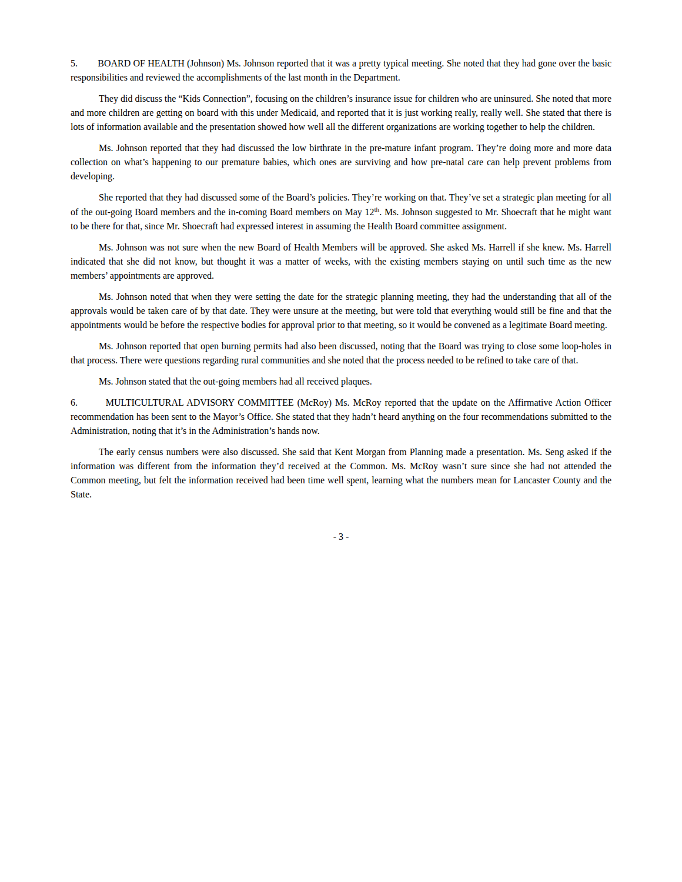5. BOARD OF HEALTH (Johnson) Ms. Johnson reported that it was a pretty typical meeting. She noted that they had gone over the basic responsibilities and reviewed the accomplishments of the last month in the Department.
They did discuss the “Kids Connection”, focusing on the children’s insurance issue for children who are uninsured. She noted that more and more children are getting on board with this under Medicaid, and reported that it is just working really, really well. She stated that there is lots of information available and the presentation showed how well all the different organizations are working together to help the children.
Ms. Johnson reported that they had discussed the low birthrate in the pre-mature infant program. They’re doing more and more data collection on what’s happening to our premature babies, which ones are surviving and how pre-natal care can help prevent problems from developing.
She reported that they had discussed some of the Board’s policies. They’re working on that. They’ve set a strategic plan meeting for all of the out-going Board members and the in-coming Board members on May 12th. Ms. Johnson suggested to Mr. Shoecraft that he might want to be there for that, since Mr. Shoecraft had expressed interest in assuming the Health Board committee assignment.
Ms. Johnson was not sure when the new Board of Health Members will be approved. She asked Ms. Harrell if she knew. Ms. Harrell indicated that she did not know, but thought it was a matter of weeks, with the existing members staying on until such time as the new members’ appointments are approved.
Ms. Johnson noted that when they were setting the date for the strategic planning meeting, they had the understanding that all of the approvals would be taken care of by that date. They were unsure at the meeting, but were told that everything would still be fine and that the appointments would be before the respective bodies for approval prior to that meeting, so it would be convened as a legitimate Board meeting.
Ms. Johnson reported that open burning permits had also been discussed, noting that the Board was trying to close some loop-holes in that process. There were questions regarding rural communities and she noted that the process needed to be refined to take care of that.
Ms. Johnson stated that the out-going members had all received plaques.
6. MULTICULTURAL ADVISORY COMMITTEE (McRoy) Ms. McRoy reported that the update on the Affirmative Action Officer recommendation has been sent to the Mayor’s Office. She stated that they hadn’t heard anything on the four recommendations submitted to the Administration, noting that it’s in the Administration’s hands now.
The early census numbers were also discussed. She said that Kent Morgan from Planning made a presentation. Ms. Seng asked if the information was different from the information they’d received at the Common. Ms. McRoy wasn’t sure since she had not attended the Common meeting, but felt the information received had been time well spent, learning what the numbers mean for Lancaster County and the State.
- 3 -